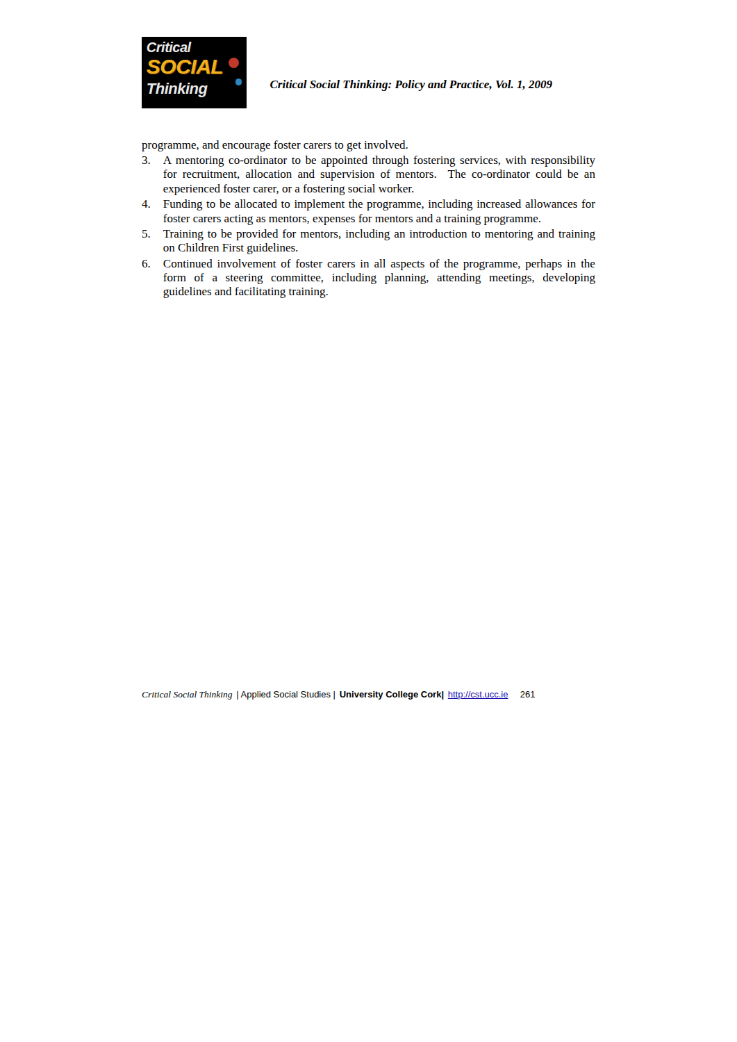Critical SOCIAL Thinking
Critical Social Thinking: Policy and Practice, Vol. 1, 2009
programme, and encourage foster carers to get involved.
3. A mentoring co-ordinator to be appointed through fostering services, with responsibility for recruitment, allocation and supervision of mentors. The co-ordinator could be an experienced foster carer, or a fostering social worker.
4. Funding to be allocated to implement the programme, including increased allowances for foster carers acting as mentors, expenses for mentors and a training programme.
5. Training to be provided for mentors, including an introduction to mentoring and training on Children First guidelines.
6. Continued involvement of foster carers in all aspects of the programme, perhaps in the form of a steering committee, including planning, attending meetings, developing guidelines and facilitating training.
Critical Social Thinking | Applied Social Studies | University College Cork| http://cst.ucc.ie 261